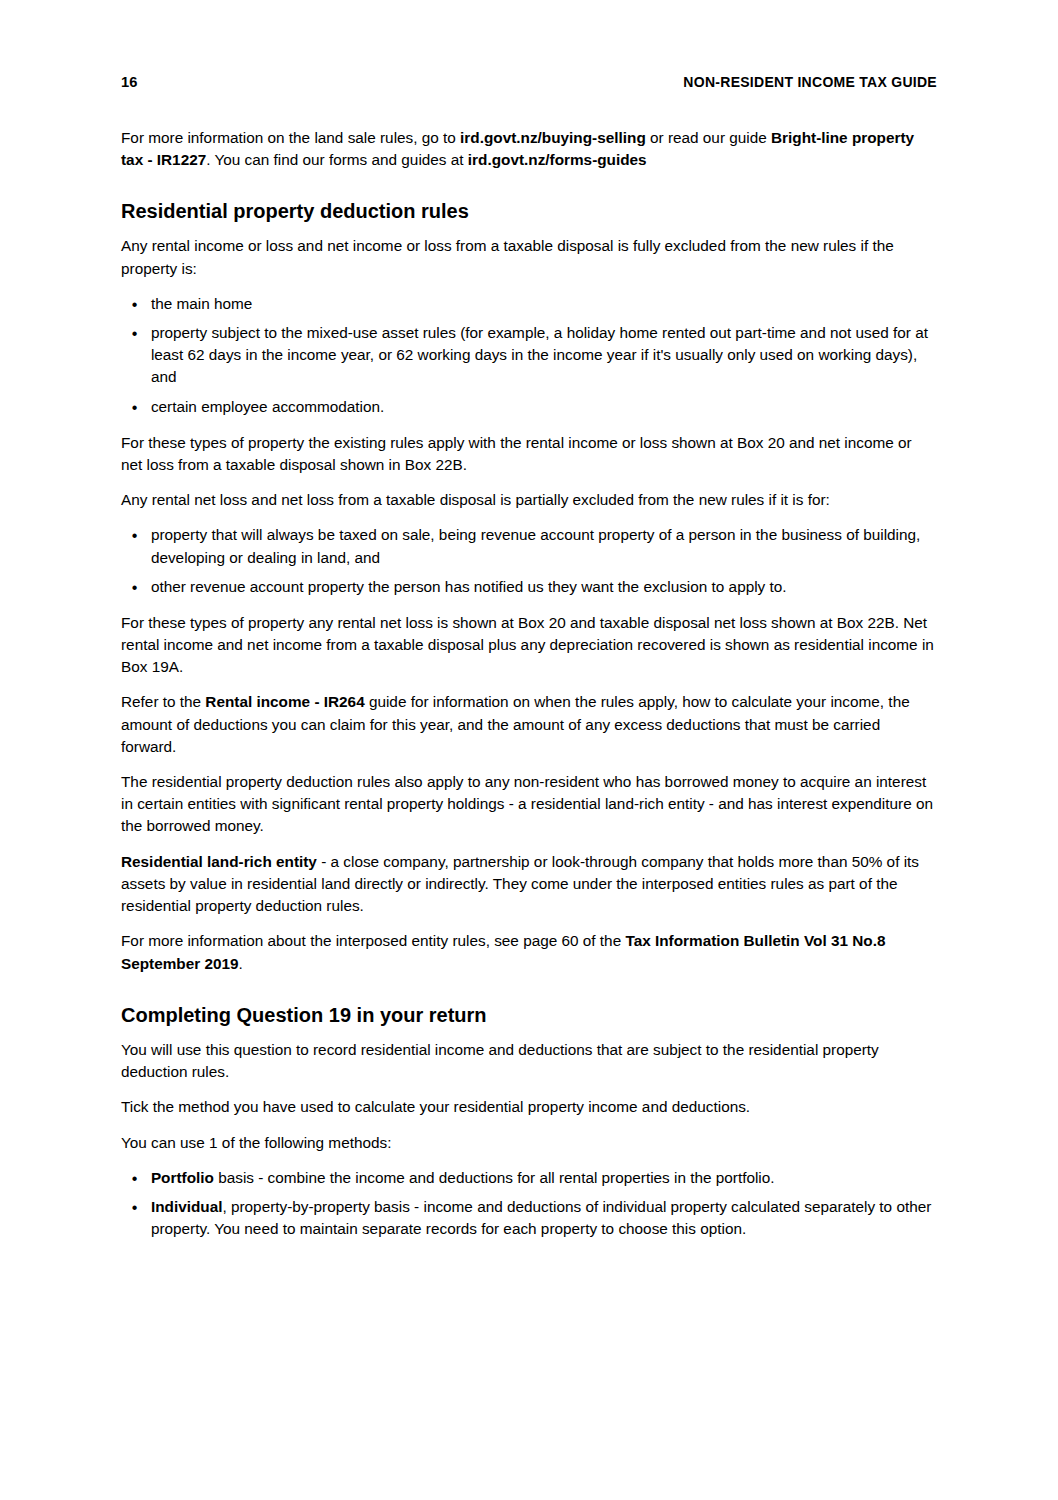16 NON-RESIDENT INCOME TAX GUIDE
For more information on the land sale rules, go to ird.govt.nz/buying-selling or read our guide Bright-line property tax - IR1227. You can find our forms and guides at ird.govt.nz/forms-guides
Residential property deduction rules
Any rental income or loss and net income or loss from a taxable disposal is fully excluded from the new rules if the property is:
the main home
property subject to the mixed-use asset rules (for example, a holiday home rented out part-time and not used for at least 62 days in the income year, or 62 working days in the income year if it's usually only used on working days), and
certain employee accommodation.
For these types of property the existing rules apply with the rental income or loss shown at Box 20 and net income or net loss from a taxable disposal shown in Box 22B.
Any rental net loss and net loss from a taxable disposal is partially excluded from the new rules if it is for:
property that will always be taxed on sale, being revenue account property of a person in the business of building, developing or dealing in land, and
other revenue account property the person has notified us they want the exclusion to apply to.
For these types of property any rental net loss is shown at Box 20 and taxable disposal net loss shown at Box 22B. Net rental income and net income from a taxable disposal plus any depreciation recovered is shown as residential income in Box 19A.
Refer to the Rental income - IR264 guide for information on when the rules apply, how to calculate your income, the amount of deductions you can claim for this year, and the amount of any excess deductions that must be carried forward.
The residential property deduction rules also apply to any non-resident who has borrowed money to acquire an interest in certain entities with significant rental property holdings - a residential land-rich entity - and has interest expenditure on the borrowed money.
Residential land-rich entity - a close company, partnership or look-through company that holds more than 50% of its assets by value in residential land directly or indirectly. They come under the interposed entities rules as part of the residential property deduction rules.
For more information about the interposed entity rules, see page 60 of the Tax Information Bulletin Vol 31 No.8 September 2019.
Completing Question 19 in your return
You will use this question to record residential income and deductions that are subject to the residential property deduction rules.
Tick the method you have used to calculate your residential property income and deductions.
You can use 1 of the following methods:
Portfolio basis - combine the income and deductions for all rental properties in the portfolio.
Individual, property-by-property basis - income and deductions of individual property calculated separately to other property. You need to maintain separate records for each property to choose this option.